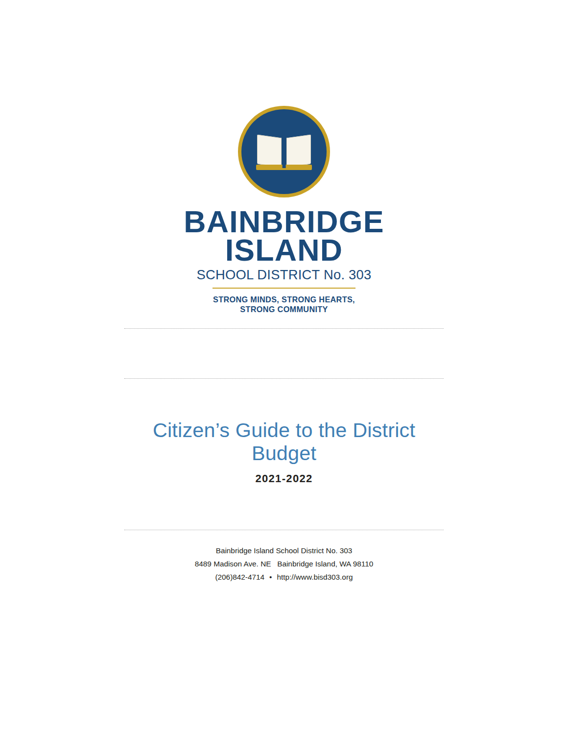BAINBRIDGEISLAND
SCHOOL DISTRICT No. 303
STRONG MINDS, STRONG HEARTS,
STRONG COMMUNITY
Citizen’s Guide to the District Budget
2021-2022
Bainbridge Island School District No. 303
8489 Madison Ave. NE Bainbridge Island, WA 98110
(206)842-4714 • http://www.bisd303.org